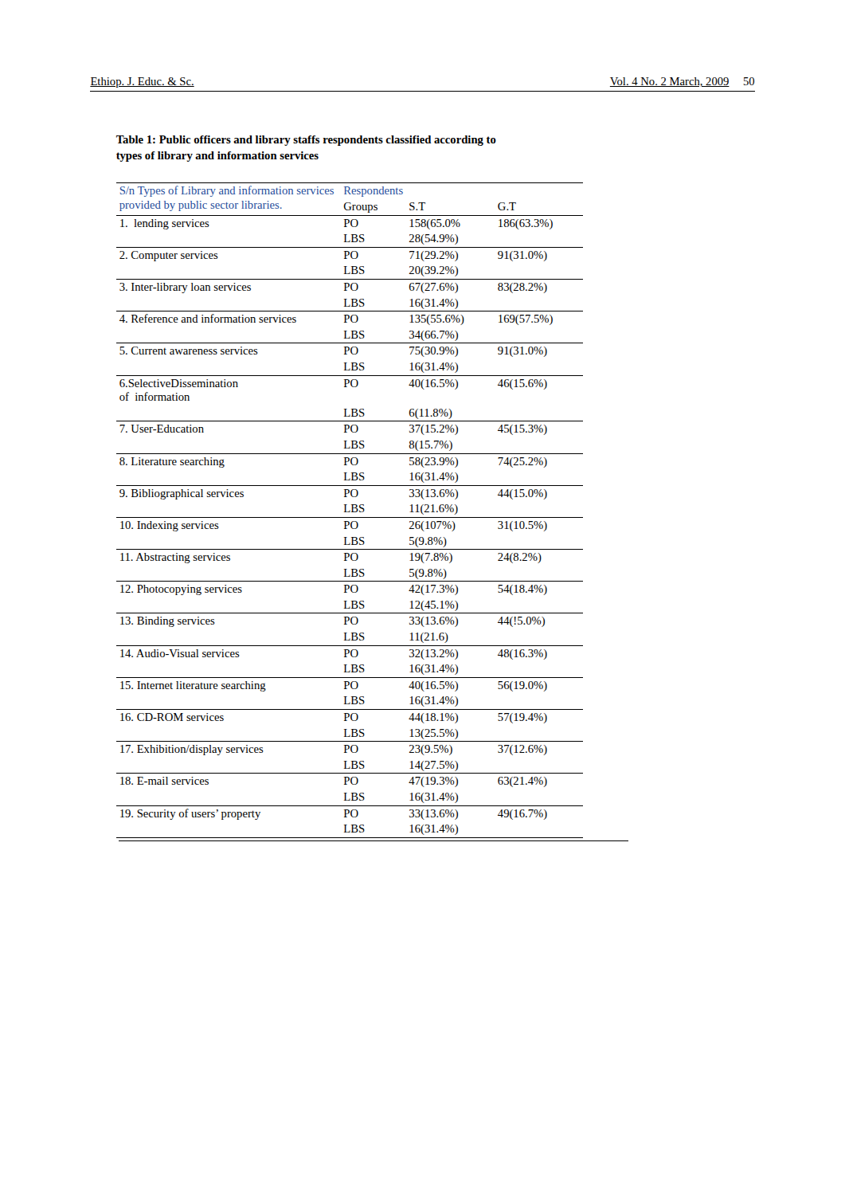Ethiop. J. Educ. & Sc. Vol. 4 No. 2 March, 200950
Table 1: Public officers and library staffs respondents classified according to types of library and information services
| S/n Types of Library and information services provided by public sector libraries. | Respondents |
| --- | --- |
| Groups | S.T | G.T |
| 1. lending services | PO | 158(65.0% | 186(63.3%) |
| | LBS | 28(54.9%) | |
| 2. Computer services | PO | 71(29.2%) | 91(31.0%) |
| | LBS | 20(39.2%) | |
| 3. Inter-library loan services | PO | 67(27.6%) | 83(28.2%) |
| | LBS | 16(31.4%) | |
| 4. Reference and information services | PO | 135(55.6%) | 169(57.5%) |
| | LBS | 34(66.7%) | |
| 5. Current awareness services | PO | 75(30.9%) | 91(31.0%) |
| | LBS | 16(31.4%) | |
| 6.SelectiveDissemination of information | PO | 40(16.5%) | 46(15.6%) |
| | LBS | 6(11.8%) | |
| 7. User-Education | PO | 37(15.2%) | 45(15.3%) |
| | LBS | 8(15.7%) | |
| 8. Literature searching | PO | 58(23.9%) | 74(25.2%) |
| | LBS | 16(31.4%) | |
| 9. Bibliographical services | PO | 33(13.6%) | 44(15.0%) |
| | LBS | 11(21.6%) | |
| 10. Indexing services | PO | 26(107%) | 31(10.5%) |
| | LBS | 5(9.8%) | |
| 11. Abstracting services | PO | 19(7.8%) | 24(8.2%) |
| | LBS | 5(9.8%) | |
| 12. Photocopying services | PO | 42(17.3%) | 54(18.4%) |
| | LBS | 12(45.1%) | |
| 13. Binding services | PO | 33(13.6%) | 44(!5.0%) |
| | LBS | 11(21.6) | |
| 14. Audio-Visual services | PO | 32(13.2%) | 48(16.3%) |
| | LBS | 16(31.4%) | |
| 15. Internet literature searching | PO | 40(16.5%) | 56(19.0%) |
| | LBS | 16(31.4%) | |
| 16. CD-ROM services | PO | 44(18.1%) | 57(19.4%) |
| | LBS | 13(25.5%) | |
| 17. Exhibition/display services | PO | 23(9.5%) | 37(12.6%) |
| | LBS | 14(27.5%) | |
| 18. E-mail services | PO | 47(19.3%) | 63(21.4%) |
| | LBS | 16(31.4%) | |
| 19. Security of users’ property | PO | 33(13.6%) | 49(16.7%) |
| | LBS | 16(31.4%) | |